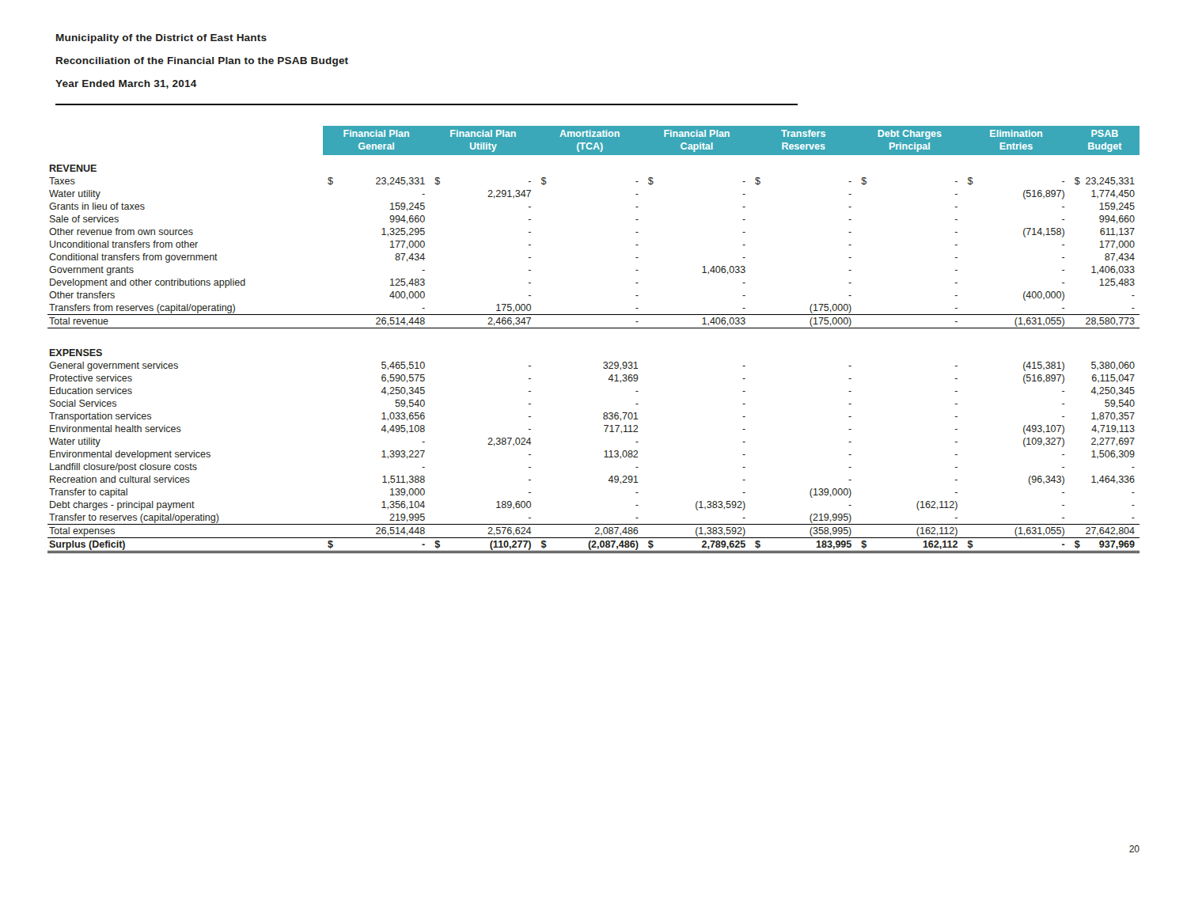Municipality of the District of East Hants
Reconciliation of the Financial Plan to the PSAB Budget
Year Ended March 31, 2014
| | Financial Plan General | Financial Plan Utility | Amortization (TCA) | Financial Plan Capital | Transfers Reserves | Debt Charges Principal | Elimination Entries | PSAB Budget |
| --- | --- | --- | --- | --- | --- | --- | --- | --- |
| REVENUE | |
| Taxes | $ | 23,245,331 | $ | - | $ | - | $ | - | $ | - | $ | - | $ | - | $ | 23,245,331 |
| Water utility | | - | | 2,291,347 | | - | | - | | - | | - | | (516,897) | | 1,774,450 |
| Grants in lieu of taxes | | 159,245 | | - | | - | | - | | - | | - | | - | | 159,245 |
| Sale of services | | 994,660 | | - | | - | | - | | - | | - | | - | | 994,660 |
| Other revenue from own sources | | 1,325,295 | | - | | - | | - | | - | | - | | (714,158) | | 611,137 |
| Unconditional transfers from other | | 177,000 | | - | | - | | - | | - | | - | | - | | 177,000 |
| Conditional transfers from government | | 87,434 | | - | | - | | - | | - | | - | | - | | 87,434 |
| Government grants | | - | | - | | - | | 1,406,033 | | - | | - | | - | | 1,406,033 |
| Development and other contributions applied | | 125,483 | | - | | - | | - | | - | | - | | - | | 125,483 |
| Other transfers | | 400,000 | | - | | - | | - | | - | | - | | (400,000) | | - |
| Transfers from reserves (capital/operating) | | - | | 175,000 | | - | | - | | (175,000) | | - | | - | | - |
| Total revenue | | 26,514,448 | | 2,466,347 | | - | | 1,406,033 | | (175,000) | | - | | (1,631,055) | | 28,580,773 |
| EXPENSES | |
| General government services | | 5,465,510 | | - | | 329,931 | | - | | - | | - | | (415,381) | | 5,380,060 |
| Protective services | | 6,590,575 | | - | | 41,369 | | - | | - | | - | | (516,897) | | 6,115,047 |
| Education services | | 4,250,345 | | - | | - | | - | | - | | - | | - | | 4,250,345 |
| Social Services | | 59,540 | | - | | - | | - | | - | | - | | - | | 59,540 |
| Transportation services | | 1,033,656 | | - | | 836,701 | | - | | - | | - | | - | | 1,870,357 |
| Environmental health services | | 4,495,108 | | - | | 717,112 | | - | | - | | - | | (493,107) | | 4,719,113 |
| Water utility | | - | | 2,387,024 | | - | | - | | - | | - | | (109,327) | | 2,277,697 |
| Environmental development services | | 1,393,227 | | - | | 113,082 | | - | | - | | - | | - | | 1,506,309 |
| Landfill closure/post closure costs | | - | | - | | - | | - | | - | | - | | - | | - |
| Recreation and cultural services | | 1,511,388 | | - | | 49,291 | | - | | - | | - | | (96,343) | | 1,464,336 |
| Transfer to capital | | 139,000 | | - | | - | | - | | (139,000) | | - | | - | | - |
| Debt charges - principal payment | | 1,356,104 | | 189,600 | | - | | (1,383,592) | | - | | (162,112) | | - | | - |
| Transfer to reserves (capital/operating) | | 219,995 | | - | | - | | - | | (219,995) | | - | | - | | - |
| Total expenses | | 26,514,448 | | 2,576,624 | | 2,087,486 | | (1,383,592) | | (358,995) | | (162,112) | | (1,631,055) | | 27,642,804 |
| Surplus (Deficit) | $ | - | $ | (110,277) | $ | (2,087,486) | $ | 2,789,625 | $ | 183,995 | $ | 162,112 | $ | - | $ | 937,969 |
20